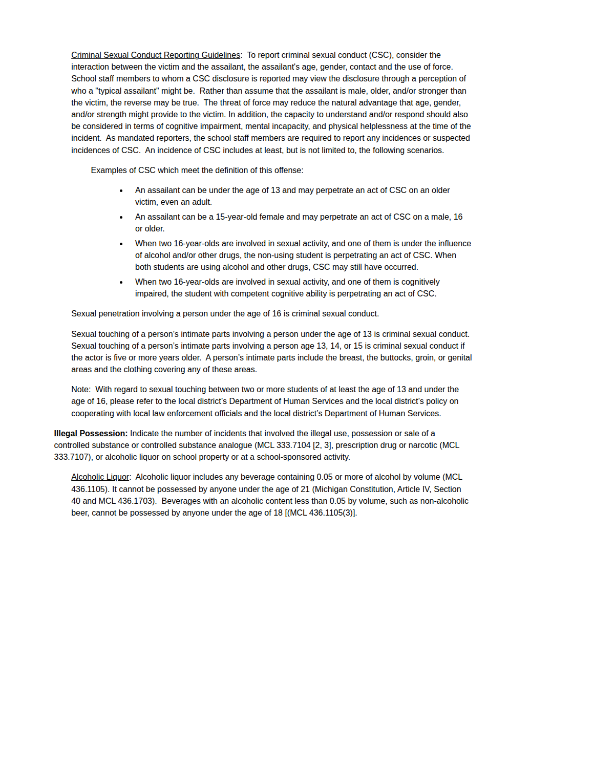Criminal Sexual Conduct Reporting Guidelines: To report criminal sexual conduct (CSC), consider the interaction between the victim and the assailant, the assailant's age, gender, contact and the use of force. School staff members to whom a CSC disclosure is reported may view the disclosure through a perception of who a "typical assailant" might be. Rather than assume that the assailant is male, older, and/or stronger than the victim, the reverse may be true. The threat of force may reduce the natural advantage that age, gender, and/or strength might provide to the victim. In addition, the capacity to understand and/or respond should also be considered in terms of cognitive impairment, mental incapacity, and physical helplessness at the time of the incident. As mandated reporters, the school staff members are required to report any incidences or suspected incidences of CSC. An incidence of CSC includes at least, but is not limited to, the following scenarios.
Examples of CSC which meet the definition of this offense:
An assailant can be under the age of 13 and may perpetrate an act of CSC on an older victim, even an adult.
An assailant can be a 15-year-old female and may perpetrate an act of CSC on a male, 16 or older.
When two 16-year-olds are involved in sexual activity, and one of them is under the influence of alcohol and/or other drugs, the non-using student is perpetrating an act of CSC. When both students are using alcohol and other drugs, CSC may still have occurred.
When two 16-year-olds are involved in sexual activity, and one of them is cognitively impaired, the student with competent cognitive ability is perpetrating an act of CSC.
Sexual penetration involving a person under the age of 16 is criminal sexual conduct.
Sexual touching of a person’s intimate parts involving a person under the age of 13 is criminal sexual conduct. Sexual touching of a person’s intimate parts involving a person age 13, 14, or 15 is criminal sexual conduct if the actor is five or more years older. A person’s intimate parts include the breast, the buttocks, groin, or genital areas and the clothing covering any of these areas.
Note: With regard to sexual touching between two or more students of at least the age of 13 and under the age of 16, please refer to the local district’s Department of Human Services and the local district’s policy on cooperating with local law enforcement officials and the local district’s Department of Human Services.
Illegal Possession: Indicate the number of incidents that involved the illegal use, possession or sale of a controlled substance or controlled substance analogue (MCL 333.7104 [2, 3], prescription drug or narcotic (MCL 333.7107), or alcoholic liquor on school property or at a school-sponsored activity.
Alcoholic Liquor: Alcoholic liquor includes any beverage containing 0.05 or more of alcohol by volume (MCL 436.1105). It cannot be possessed by anyone under the age of 21 (Michigan Constitution, Article IV, Section 40 and MCL 436.1703). Beverages with an alcoholic content less than 0.05 by volume, such as non-alcoholic beer, cannot be possessed by anyone under the age of 18 [(MCL 436.1105(3)].